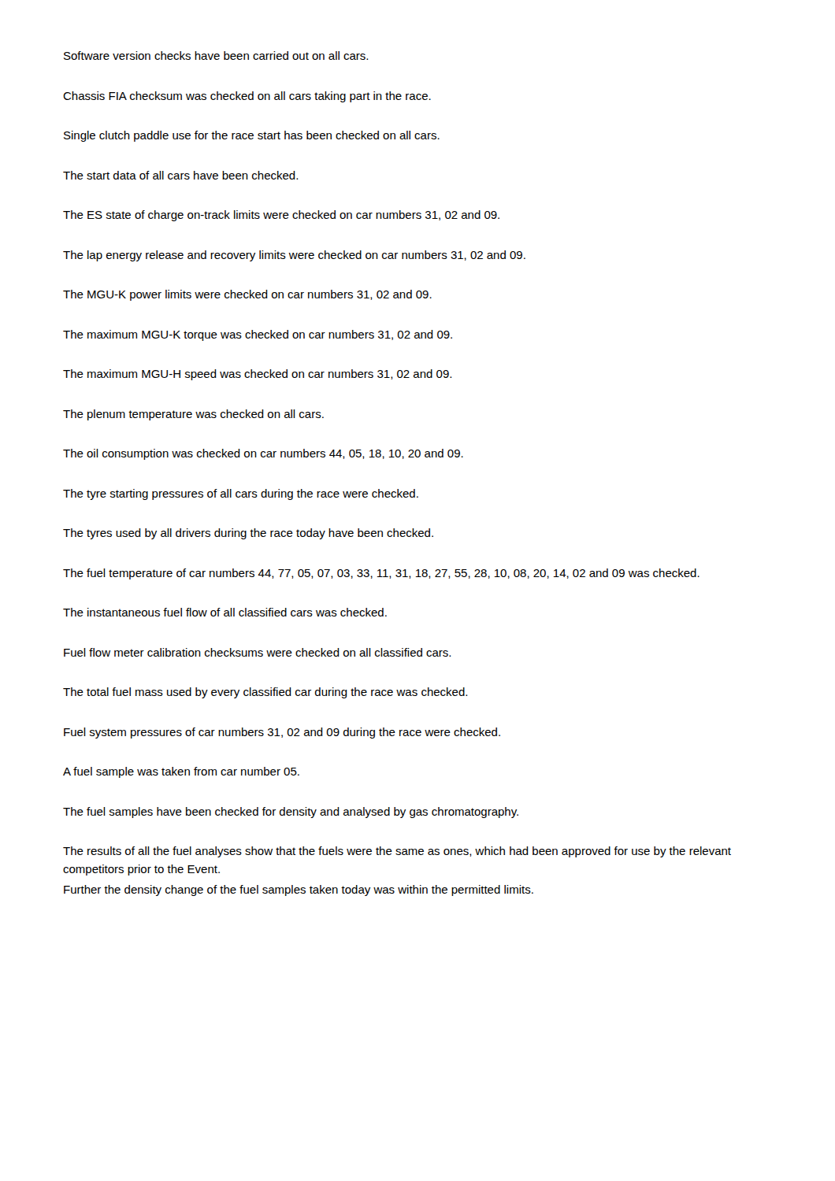Software version checks have been carried out on all cars.
Chassis FIA checksum was checked on all cars taking part in the race.
Single clutch paddle use for the race start has been checked on all cars.
The start data of all cars have been checked.
The ES state of charge on-track limits were checked on car numbers 31, 02 and 09.
The lap energy release and recovery limits were checked on car numbers 31, 02 and 09.
The MGU-K power limits were checked on car numbers 31, 02 and 09.
The maximum MGU-K torque was checked on car numbers 31, 02 and 09.
The maximum MGU-H speed was checked on car numbers 31, 02 and 09.
The plenum temperature was checked on all cars.
The oil consumption was checked on car numbers 44, 05, 18, 10, 20 and 09.
The tyre starting pressures of all cars during the race were checked.
The tyres used by all drivers during the race today have been checked.
The fuel temperature of car numbers 44, 77, 05, 07, 03, 33, 11, 31, 18, 27, 55, 28, 10, 08, 20, 14, 02 and 09 was checked.
The instantaneous fuel flow of all classified cars was checked.
Fuel flow meter calibration checksums were checked on all classified cars.
The total fuel mass used by every classified car during the race was checked.
Fuel system pressures of car numbers 31, 02 and 09 during the race were checked.
A fuel sample was taken from car number 05.
The fuel samples have been checked for density and analysed by gas chromatography.
The results of all the fuel analyses show that the fuels were the same as ones, which had been approved for use by the relevant competitors prior to the Event.
Further the density change of the fuel samples taken today was within the permitted limits.